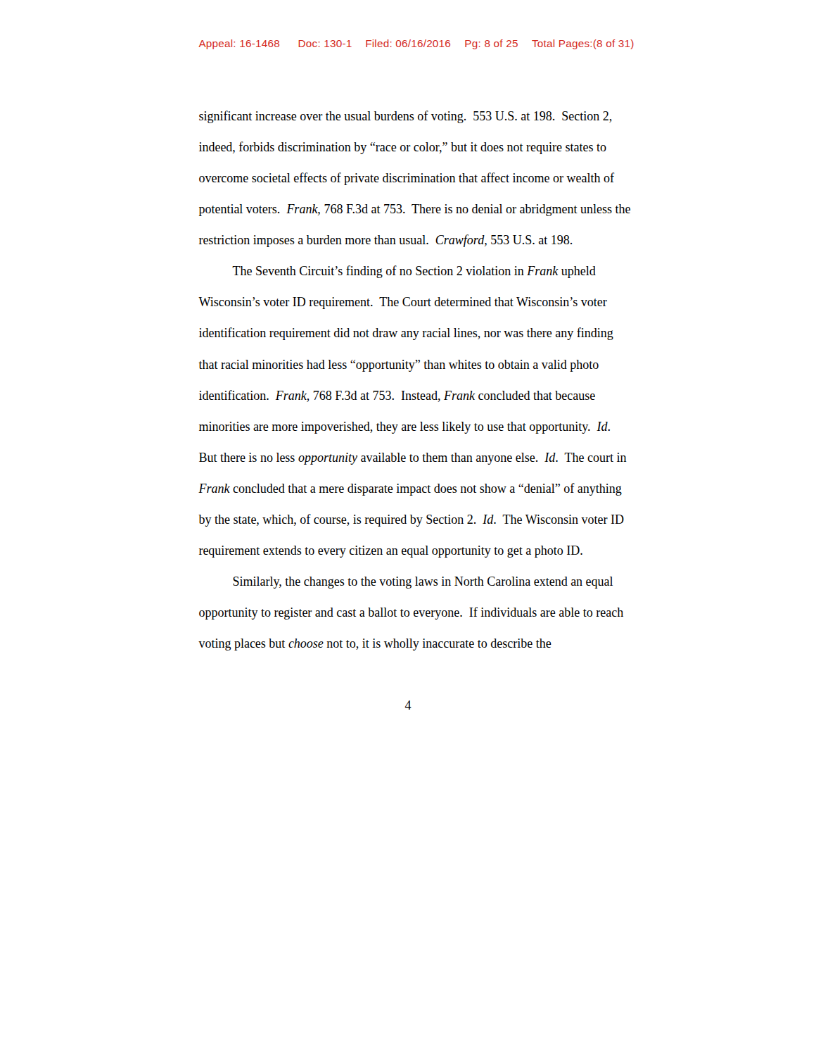Appeal: 16-1468 Doc: 130-1 Filed: 06/16/2016 Pg: 8 of 25 Total Pages:(8 of 31)
significant increase over the usual burdens of voting. 553 U.S. at 198. Section 2, indeed, forbids discrimination by “race or color,” but it does not require states to overcome societal effects of private discrimination that affect income or wealth of potential voters. Frank, 768 F.3d at 753. There is no denial or abridgment unless the restriction imposes a burden more than usual. Crawford, 553 U.S. at 198.
The Seventh Circuit’s finding of no Section 2 violation in Frank upheld Wisconsin’s voter ID requirement. The Court determined that Wisconsin’s voter identification requirement did not draw any racial lines, nor was there any finding that racial minorities had less “opportunity” than whites to obtain a valid photo identification. Frank, 768 F.3d at 753. Instead, Frank concluded that because minorities are more impoverished, they are less likely to use that opportunity. Id. But there is no less opportunity available to them than anyone else. Id. The court in Frank concluded that a mere disparate impact does not show a “denial” of anything by the state, which, of course, is required by Section 2. Id. The Wisconsin voter ID requirement extends to every citizen an equal opportunity to get a photo ID.
Similarly, the changes to the voting laws in North Carolina extend an equal opportunity to register and cast a ballot to everyone. If individuals are able to reach voting places but choose not to, it is wholly inaccurate to describe the
4